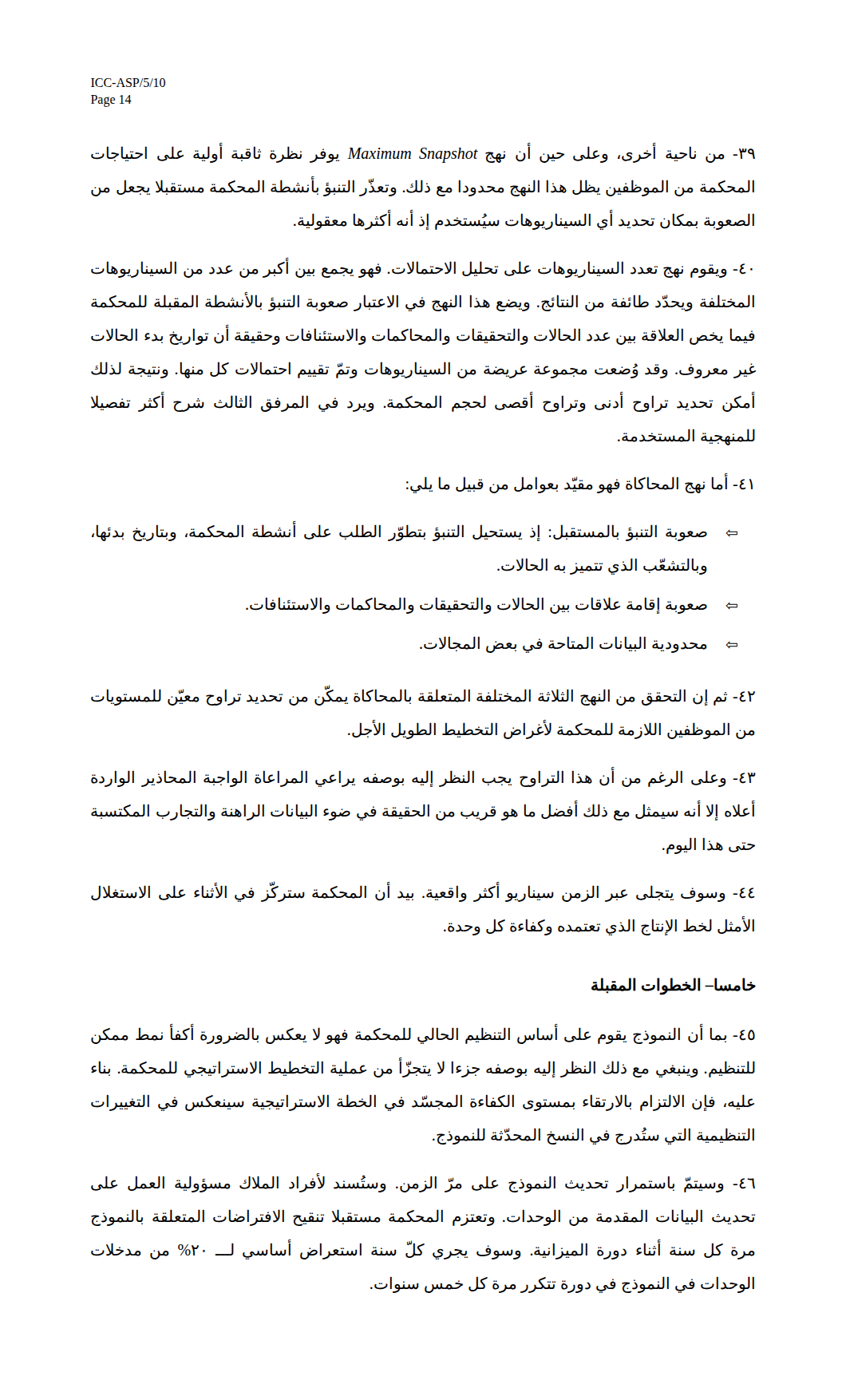ICC-ASP/5/10
Page 14
٣٩- من ناحية أخرى، وعلى حين أن نهج Maximum Snapshot يوفر نظرة ثاقبة أولية على احتياجات المحكمة من الموظفين يظل هذا النهج محدودا مع ذلك. وتعذّر التنبؤ بأنشطة المحكمة مستقبلا يجعل من الصعوبة بمكان تحديد أي السيناريوهات سيُستخدم إذ أنه أكثرها معقولية.
٤٠- ويقوم نهج تعدد السيناريوهات على تحليل الاحتمالات. فهو يجمع بين أكبر من عدد من السيناريوهات المختلفة ويحدّد طائفة من النتائج. ويضع هذا النهج في الاعتبار صعوبة التنبؤ بالأنشطة المقبلة للمحكمة فيما يخص العلاقة بين عدد الحالات والتحقيقات والمحاكمات والاستئنافات وحقيقة أن تواريخ بدء الحالات غير معروف. وقد وُضعت مجموعة عريضة من السيناريوهات وتمّ تقييم احتمالات كل منها. ونتيجة لذلك أمكن تحديد تراوح أدنى وتراوح أقصى لحجم المحكمة. ويرد في المرفق الثالث شرح أكثر تفصيلا للمنهجية المستخدمة.
٤١- أما نهج المحاكاة فهو مقيّد بعوامل من قبيل ما يلي:
⇦
صعوبة التنبؤ بالمستقبل: إذ يستحيل التنبؤ بتطوّر الطلب على أنشطة المحكمة، وبتاريخ بدئها، وبالتشعّب الذي تتميز به الحالات.
⇦
صعوبة إقامة علاقات بين الحالات والتحقيقات والمحاكمات والاستئنافات.
⇦
محدودية البيانات المتاحة في بعض المجالات.
٤٢- ثم إن التحقق من النهج الثلاثة المختلفة المتعلقة بالمحاكاة يمكّن من تحديد تراوح معيّن للمستويات من الموظفين اللازمة للمحكمة لأغراض التخطيط الطويل الأجل.
٤٣- وعلى الرغم من أن هذا التراوح يجب النظر إليه بوصفه يراعي المراعاة الواجبة المحاذير الواردة أعلاه إلا أنه سيمثل مع ذلك أفضل ما هو قريب من الحقيقة في ضوء البيانات الراهنة والتجارب المكتسبة حتى هذا اليوم.
٤٤- وسوف يتجلى عبر الزمن سيناريو أكثر واقعية. بيد أن المحكمة ستركّز في الأثناء على الاستغلال الأمثل لخط الإنتاج الذي تعتمده وكفاءة كل وحدة.
خامسا– الخطوات المقبلة
٤٥- بما أن النموذج يقوم على أساس التنظيم الحالي للمحكمة فهو لا يعكس بالضرورة أكفأ نمط ممكن للتنظيم. وينبغي مع ذلك النظر إليه بوصفه جزءا لا يتجزّأ من عملية التخطيط الاستراتيجي للمحكمة. بناء عليه، فإن الالتزام بالارتقاء بمستوى الكفاءة المجسّد في الخطة الاستراتيجية سينعكس في التغييرات التنظيمية التي ستُدرج في النسخ المحدّثة للنموذج.
٤٦- وسيتمّ باستمرار تحديث النموذج على مرّ الزمن. وستُسند لأفراد الملاك مسؤولية العمل على تحديث البيانات المقدمة من الوحدات. وتعتزم المحكمة مستقبلا تنقيح الافتراضات المتعلقة بالنموذج مرة كل سنة أثناء دورة الميزانية. وسوف يجري كلّ سنة استعراض أساسي لـــ ٢٠% من مدخلات الوحدات في النموذج في دورة تتكرر مرة كل خمس سنوات.